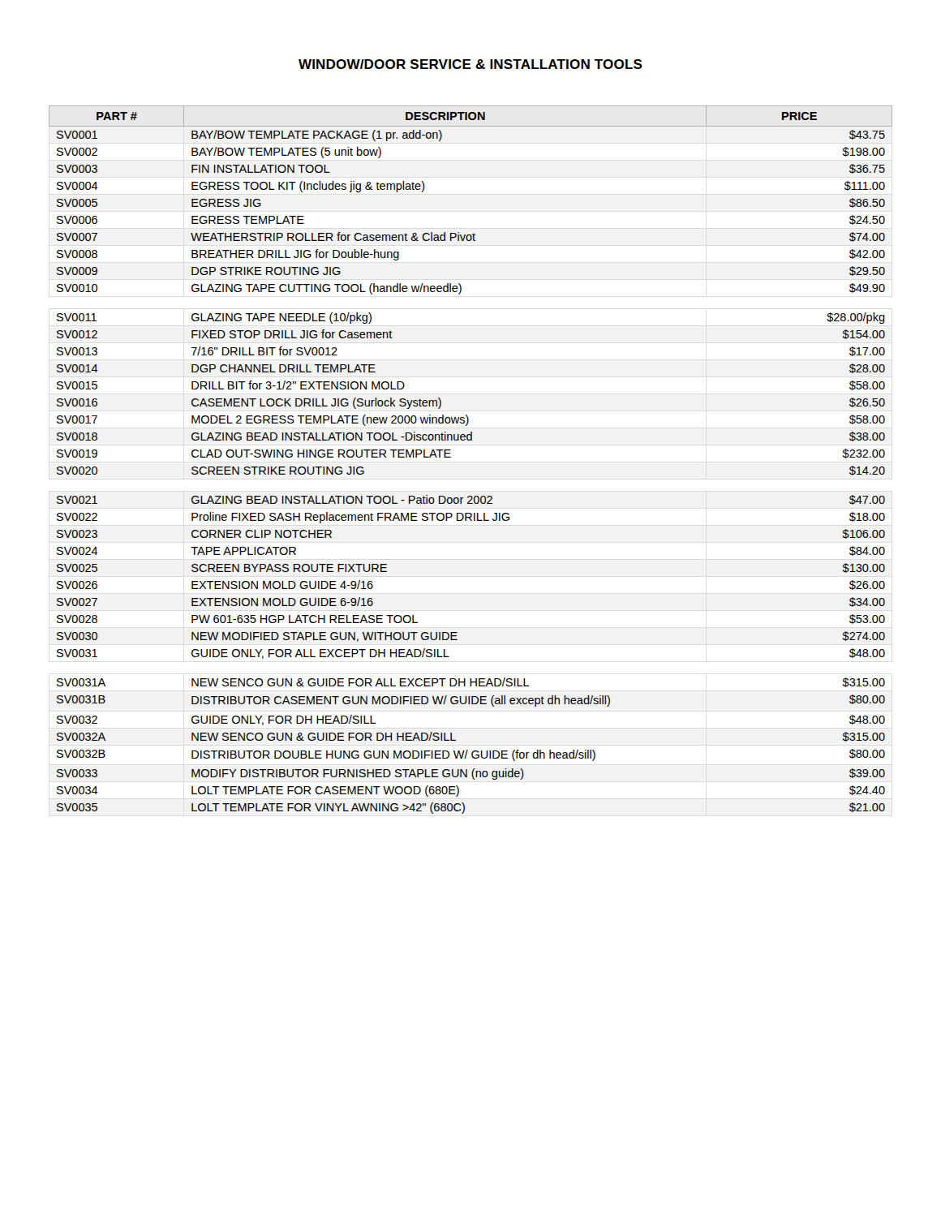WINDOW/DOOR SERVICE & INSTALLATION TOOLS
| PART # | DESCRIPTION | PRICE |
| --- | --- | --- |
| SV0001 | BAY/BOW TEMPLATE PACKAGE (1 pr. add-on) | $43.75 |
| SV0002 | BAY/BOW TEMPLATES (5 unit bow) | $198.00 |
| SV0003 | FIN INSTALLATION TOOL | $36.75 |
| SV0004 | EGRESS TOOL KIT (Includes jig & template) | $111.00 |
| SV0005 | EGRESS JIG | $86.50 |
| SV0006 | EGRESS TEMPLATE | $24.50 |
| SV0007 | WEATHERSTRIP ROLLER for Casement & Clad Pivot | $74.00 |
| SV0008 | BREATHER DRILL JIG for Double-hung | $42.00 |
| SV0009 | DGP STRIKE ROUTING JIG | $29.50 |
| SV0010 | GLAZING TAPE CUTTING TOOL (handle w/needle) | $49.90 |
| SV0011 | GLAZING TAPE NEEDLE (10/pkg) | $28.00/pkg |
| SV0012 | FIXED STOP DRILL JIG for Casement | $154.00 |
| SV0013 | 7/16" DRILL BIT for SV0012 | $17.00 |
| SV0014 | DGP CHANNEL DRILL TEMPLATE | $28.00 |
| SV0015 | DRILL BIT for 3-1/2" EXTENSION MOLD | $58.00 |
| SV0016 | CASEMENT LOCK DRILL JIG (Surlock System) | $26.50 |
| SV0017 | MODEL 2 EGRESS TEMPLATE (new 2000 windows) | $58.00 |
| SV0018 | GLAZING BEAD INSTALLATION TOOL -Discontinued | $38.00 |
| SV0019 | CLAD OUT-SWING HINGE ROUTER TEMPLATE | $232.00 |
| SV0020 | SCREEN STRIKE ROUTING JIG | $14.20 |
| SV0021 | GLAZING BEAD INSTALLATION TOOL - Patio Door 2002 | $47.00 |
| SV0022 | Proline FIXED SASH Replacement FRAME STOP DRILL JIG | $18.00 |
| SV0023 | CORNER CLIP NOTCHER | $106.00 |
| SV0024 | TAPE APPLICATOR | $84.00 |
| SV0025 | SCREEN BYPASS ROUTE FIXTURE | $130.00 |
| SV0026 | EXTENSION MOLD GUIDE 4-9/16 | $26.00 |
| SV0027 | EXTENSION MOLD GUIDE 6-9/16 | $34.00 |
| SV0028 | PW 601-635 HGP LATCH RELEASE TOOL | $53.00 |
| SV0030 | NEW MODIFIED STAPLE GUN, WITHOUT GUIDE | $274.00 |
| SV0031 | GUIDE ONLY, FOR ALL EXCEPT DH HEAD/SILL | $48.00 |
| SV0031A | NEW SENCO GUN & GUIDE FOR ALL EXCEPT DH HEAD/SILL | $315.00 |
| SV0031B | DISTRIBUTOR CASEMENT GUN MODIFIED W/ GUIDE (all except dh head/sill) | $80.00 |
| SV0032 | GUIDE ONLY, FOR DH HEAD/SILL | $48.00 |
| SV0032A | NEW SENCO GUN & GUIDE FOR DH HEAD/SILL | $315.00 |
| SV0032B | DISTRIBUTOR DOUBLE HUNG GUN MODIFIED W/ GUIDE (for dh head/sill) | $80.00 |
| SV0033 | MODIFY DISTRIBUTOR FURNISHED STAPLE GUN (no guide) | $39.00 |
| SV0034 | LOLT TEMPLATE FOR CASEMENT WOOD (680E) | $24.40 |
| SV0035 | LOLT TEMPLATE FOR VINYL AWNING >42" (680C) | $21.00 |